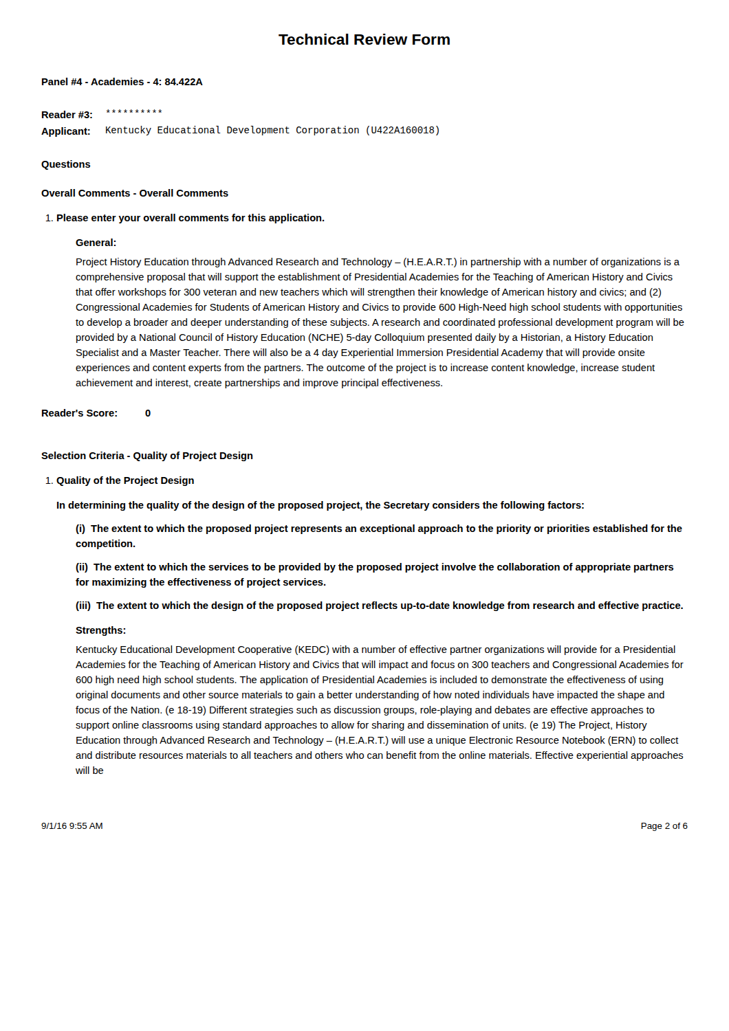Technical Review Form
Panel #4 - Academies - 4: 84.422A
| Reader #3: | ********** |
| Applicant: | Kentucky Educational Development Corporation (U422A160018) |
Questions
Overall Comments - Overall Comments
Please enter your overall comments for this application.
General:
Project History Education through Advanced Research and Technology – (H.E.A.R.T.) in partnership with a number of organizations is a comprehensive proposal that will support the establishment of Presidential Academies for the Teaching of American History and Civics that offer workshops for 300 veteran and new teachers which will strengthen their knowledge of American history and civics; and (2) Congressional Academies for Students of American History and Civics to provide 600 High-Need high school students with opportunities to develop a broader and deeper understanding of these subjects. A research and coordinated professional development program will be provided by a National Council of History Education (NCHE) 5-day Colloquium presented daily by a Historian, a History Education Specialist and a Master Teacher. There will also be a 4 day Experiential Immersion Presidential Academy that will provide onsite experiences and content experts from the partners. The outcome of the project is to increase content knowledge, increase student achievement and interest, create partnerships and improve principal effectiveness.
Reader's Score: 0
Selection Criteria - Quality of Project Design
Quality of the Project Design
In determining the quality of the design of the proposed project, the Secretary considers the following factors:
(i) The extent to which the proposed project represents an exceptional approach to the priority or priorities established for the competition.
(ii) The extent to which the services to be provided by the proposed project involve the collaboration of appropriate partners for maximizing the effectiveness of project services.
(iii) The extent to which the design of the proposed project reflects up-to-date knowledge from research and effective practice.
Strengths:
Kentucky Educational Development Cooperative (KEDC) with a number of effective partner organizations will provide for a Presidential Academies for the Teaching of American History and Civics that will impact and focus on 300 teachers and Congressional Academies for 600 high need high school students. The application of Presidential Academies is included to demonstrate the effectiveness of using original documents and other source materials to gain a better understanding of how noted individuals have impacted the shape and focus of the Nation. (e 18-19) Different strategies such as discussion groups, role-playing and debates are effective approaches to support online classrooms using standard approaches to allow for sharing and dissemination of units. (e 19) The Project, History Education through Advanced Research and Technology – (H.E.A.R.T.) will use a unique Electronic Resource Notebook (ERN) to collect and distribute resources materials to all teachers and others who can benefit from the online materials. Effective experiential approaches will be
9/1/16 9:55 AM Page 2 of 6